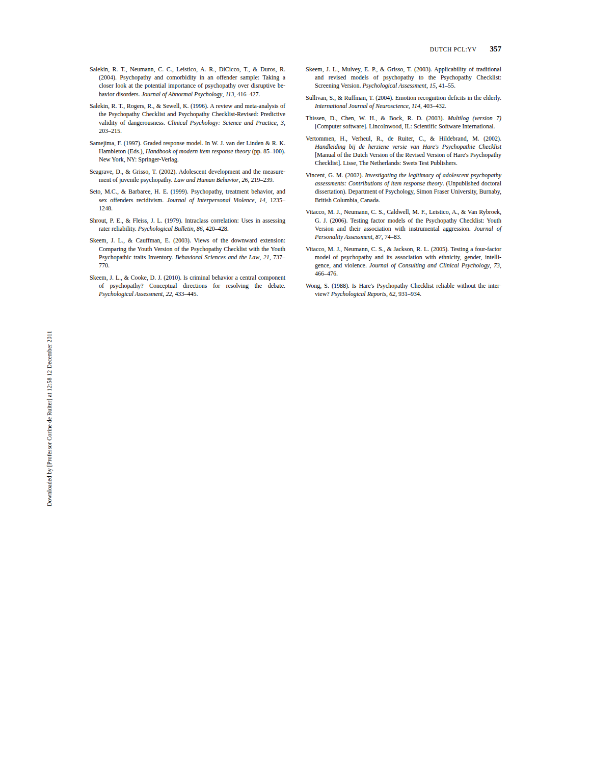Downloaded by [Professor Corine de Ruiter] at 12:58 12 December 2011
DUTCH PCL:YV357
Salekin, R. T., Neumann, C. C., Leistico, A. R., DiCicco, T., & Duros, R. (2004). Psychopathy and comorbidity in an offender sample: Taking a closer look at the potential importance of psychopathy over disruptive behavior disorders. Journal of Abnormal Psychology, 113, 416–427.
Salekin, R. T., Rogers, R., & Sewell, K. (1996). A review and meta-analysis of the Psychopathy Checklist and Psychopathy Checklist-Revised: Predictive validity of dangerousness. Clinical Psychology: Science and Practice, 3, 203–215.
Samejima, F. (1997). Graded response model. In W. J. van der Linden & R. K. Hambleton (Eds.), Handbook of modern item response theory (pp. 85–100). New York, NY: Springer-Verlag.
Seagrave, D., & Grisso, T. (2002). Adolescent development and the measurement of juvenile psychopathy. Law and Human Behavior, 26, 219–239.
Seto, M.C., & Barbaree, H. E. (1999). Psychopathy, treatment behavior, and sex offenders recidivism. Journal of Interpersonal Violence, 14, 1235–1248.
Shrout, P. E., & Fleiss, J. L. (1979). Intraclass correlation: Uses in assessing rater reliability. Psychological Bulletin, 86, 420–428.
Skeem, J. L., & Cauffman, E. (2003). Views of the downward extension: Comparing the Youth Version of the Psychopathy Checklist with the Youth Psychopathic traits Inventory. Behavioral Sciences and the Law, 21, 737–770.
Skeem, J. L., & Cooke, D. J. (2010). Is criminal behavior a central component of psychopathy? Conceptual directions for resolving the debate. Psychological Assessment, 22, 433–445.
Skeem, J. L., Mulvey, E. P., & Grisso, T. (2003). Applicability of traditional and revised models of psychopathy to the Psychopathy Checklist: Screening Version. Psychological Assessment, 15, 41–55.
Sullivan, S., & Ruffman, T. (2004). Emotion recognition deficits in the elderly. International Journal of Neuroscience, 114, 403–432.
Thissen, D., Chen, W. H., & Bock, R. D. (2003). Multilog (version 7) [Computer software]. Lincolnwood, IL: Scientific Software International.
Vertommen, H., Verheul, R., de Ruiter, C., & Hildebrand, M. (2002). Handleiding bij de herziene versie van Hare's Psychopathie Checklist [Manual of the Dutch Version of the Revised Version of Hare's Psychopathy Checklist]. Lisse, The Netherlands: Swets Test Publishers.
Vincent, G. M. (2002). Investigating the legitimacy of adolescent psychopathy assessments: Contributions of item response theory. (Unpublished doctoral dissertation). Department of Psychology, Simon Fraser University, Burnaby, British Columbia, Canada.
Vitacco, M. J., Neumann, C. S., Caldwell, M. F., Leistico, A., & Van Rybroek, G. J. (2006). Testing factor models of the Psychopathy Checklist: Youth Version and their association with instrumental aggression. Journal of Personality Assessment, 87, 74–83.
Vitacco, M. J., Neumann, C. S., & Jackson, R. L. (2005). Testing a four-factor model of psychopathy and its association with ethnicity, gender, intelligence, and violence. Journal of Consulting and Clinical Psychology, 73, 466–476.
Wong, S. (1988). Is Hare's Psychopathy Checklist reliable without the interview? Psychological Reports, 62, 931–934.